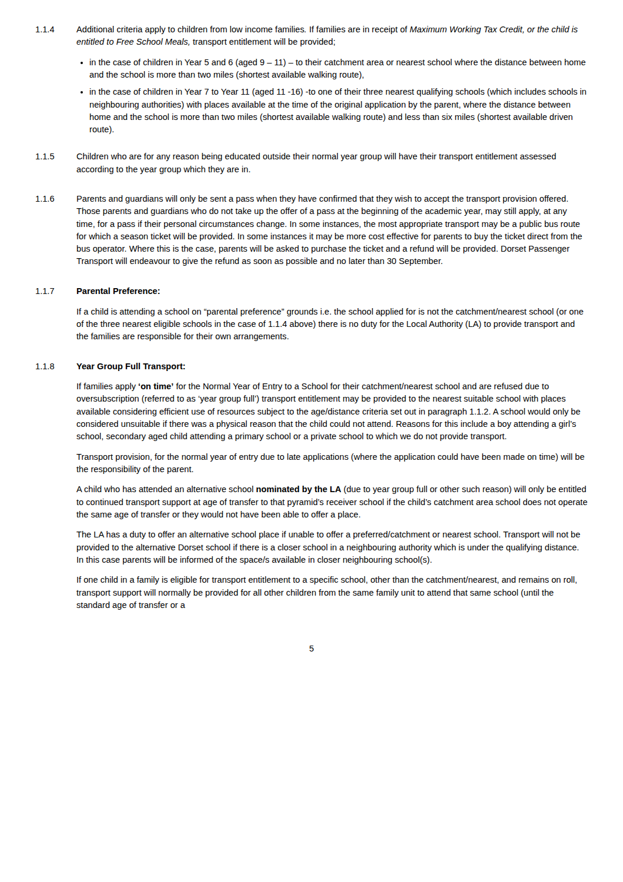1.1.4
Additional criteria apply to children from low income families. If families are in receipt of Maximum Working Tax Credit, or the child is entitled to Free School Meals, transport entitlement will be provided;
in the case of children in Year 5 and 6 (aged 9 – 11) – to their catchment area or nearest school where the distance between home and the school is more than two miles (shortest available walking route),
in the case of children in Year 7 to Year 11 (aged 11 -16) -to one of their three nearest qualifying schools (which includes schools in neighbouring authorities) with places available at the time of the original application by the parent, where the distance between home and the school is more than two miles (shortest available walking route) and less than six miles (shortest available driven route).
1.1.5
Children who are for any reason being educated outside their normal year group will have their transport entitlement assessed according to the year group which they are in.
1.1.6
Parents and guardians will only be sent a pass when they have confirmed that they wish to accept the transport provision offered. Those parents and guardians who do not take up the offer of a pass at the beginning of the academic year, may still apply, at any time, for a pass if their personal circumstances change. In some instances, the most appropriate transport may be a public bus route for which a season ticket will be provided. In some instances it may be more cost effective for parents to buy the ticket direct from the bus operator. Where this is the case, parents will be asked to purchase the ticket and a refund will be provided. Dorset Passenger Transport will endeavour to give the refund as soon as possible and no later than 30 September.
1.1.7
Parental Preference:
If a child is attending a school on “parental preference” grounds i.e. the school applied for is not the catchment/nearest school (or one of the three nearest eligible schools in the case of 1.1.4 above) there is no duty for the Local Authority (LA) to provide transport and the families are responsible for their own arrangements.
1.1.8
Year Group Full Transport:
If families apply ‘on time’ for the Normal Year of Entry to a School for their catchment/nearest school and are refused due to oversubscription (referred to as ‘year group full’) transport entitlement may be provided to the nearest suitable school with places available considering efficient use of resources subject to the age/distance criteria set out in paragraph 1.1.2. A school would only be considered unsuitable if there was a physical reason that the child could not attend. Reasons for this include a boy attending a girl’s school, secondary aged child attending a primary school or a private school to which we do not provide transport.
Transport provision, for the normal year of entry due to late applications (where the application could have been made on time) will be the responsibility of the parent.
A child who has attended an alternative school nominated by the LA (due to year group full or other such reason) will only be entitled to continued transport support at age of transfer to that pyramid’s receiver school if the child’s catchment area school does not operate the same age of transfer or they would not have been able to offer a place.
The LA has a duty to offer an alternative school place if unable to offer a preferred/catchment or nearest school. Transport will not be provided to the alternative Dorset school if there is a closer school in a neighbouring authority which is under the qualifying distance. In this case parents will be informed of the space/s available in closer neighbouring school(s).
If one child in a family is eligible for transport entitlement to a specific school, other than the catchment/nearest, and remains on roll, transport support will normally be provided for all other children from the same family unit to attend that same school (until the standard age of transfer or a
5